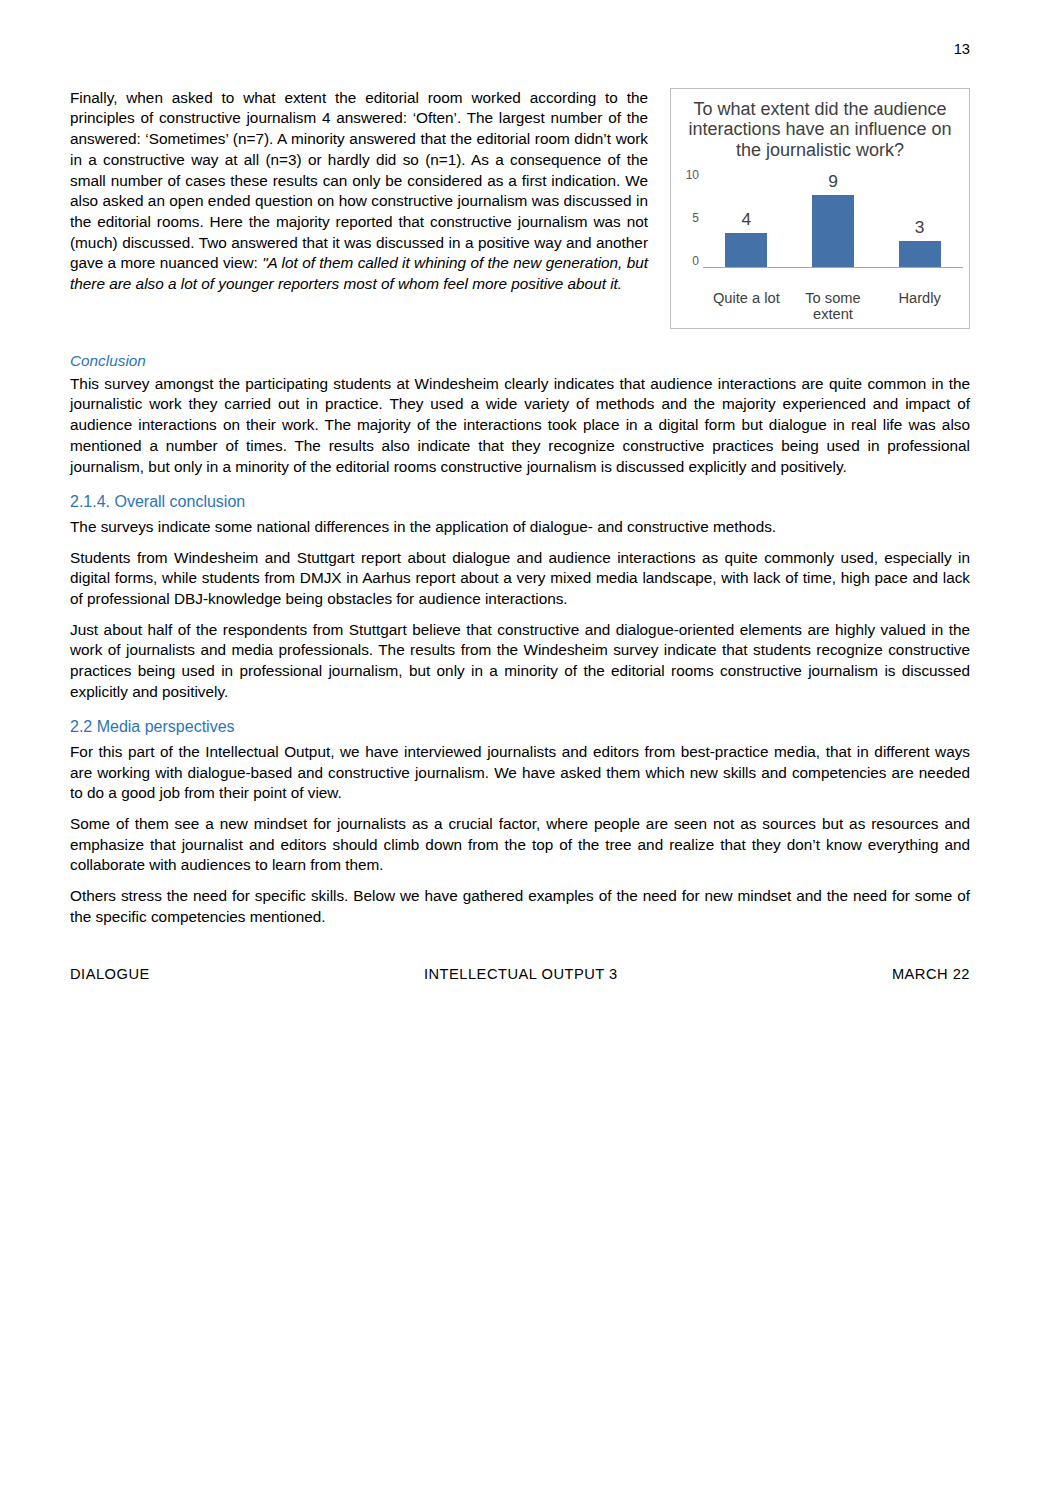13
To what extent did the audience interactions have an influence on the journalistic work?
10 5 0
4
9
3
Quite a lot
To some extent
Hardly
Finally, when asked to what extent the editorial room worked according to the principles of constructive journalism 4 answered: ‘Often’. The largest number of the answered: ‘Sometimes’ (n=7). A minority answered that the editorial room didn’t work in a constructive way at all (n=3) or hardly did so (n=1). As a consequence of the small number of cases these results can only be considered as a first indication. We also asked an open ended question on how constructive journalism was discussed in the editorial rooms. Here the majority reported that constructive journalism was not (much) discussed. Two answered that it was discussed in a positive way and another gave a more nuanced view: "A lot of them called it whining of the new generation, but there are also a lot of younger reporters most of whom feel more positive about it.
Conclusion
This survey amongst the participating students at Windesheim clearly indicates that audience interactions are quite common in the journalistic work they carried out in practice. They used a wide variety of methods and the majority experienced and impact of audience interactions on their work. The majority of the interactions took place in a digital form but dialogue in real life was also mentioned a number of times. The results also indicate that they recognize constructive practices being used in professional journalism, but only in a minority of the editorial rooms constructive journalism is discussed explicitly and positively.
2.1.4. Overall conclusion
The surveys indicate some national differences in the application of dialogue- and constructive methods.
Students from Windesheim and Stuttgart report about dialogue and audience interactions as quite commonly used, especially in digital forms, while students from DMJX in Aarhus report about a very mixed media landscape, with lack of time, high pace and lack of professional DBJ-knowledge being obstacles for audience interactions.
Just about half of the respondents from Stuttgart believe that constructive and dialogue-oriented elements are highly valued in the work of journalists and media professionals. The results from the Windesheim survey indicate that students recognize constructive practices being used in professional journalism, but only in a minority of the editorial rooms constructive journalism is discussed explicitly and positively.
2.2 Media perspectives
For this part of the Intellectual Output, we have interviewed journalists and editors from best-practice media, that in different ways are working with dialogue-based and constructive journalism. We have asked them which new skills and competencies are needed to do a good job from their point of view.
Some of them see a new mindset for journalists as a crucial factor, where people are seen not as sources but as resources and emphasize that journalist and editors should climb down from the top of the tree and realize that they don’t know everything and collaborate with audiences to learn from them.
Others stress the need for specific skills. Below we have gathered examples of the need for new mindset and the need for some of the specific competencies mentioned.
DIALOGUE INTELLECTUAL OUTPUT 3 MARCH 22